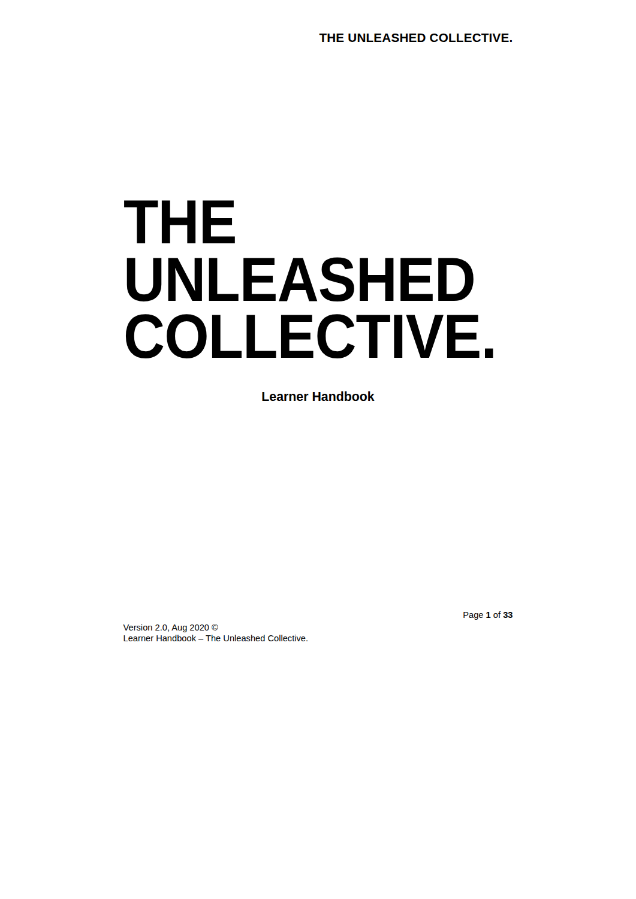The Unleashed Collective.
The Unleashed Collective.
Learner Handbook
Page 1 of 33
Version 2.0, Aug 2020 ©
Learner Handbook – The Unleashed Collective.